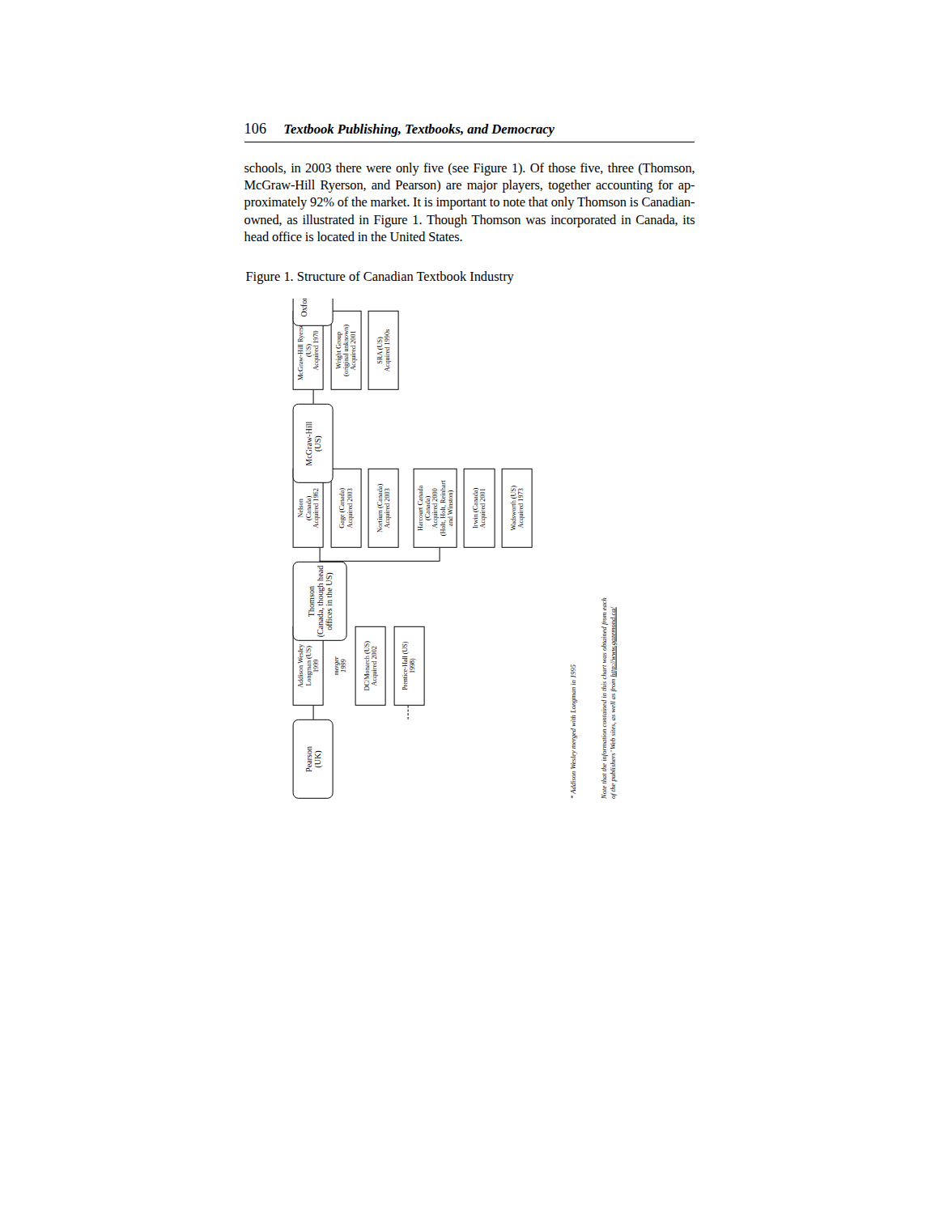106 Textbook Publishing, Textbooks, and Democracy
schools, in 2003 there were only five (see Figure 1). Of those five, three (Thomson, McGraw-Hill Ryerson, and Pearson) are major players, together accounting for approximately 92% of the market. It is important to note that only Thomson is Canadian-owned, as illustrated in Figure 1. Though Thomson was incorporated in Canada, its head office is located in the United States.
Figure 1. Structure of Canadian Textbook Industry
Pearson
(UK)
Addison Wesley
Longman (US)
1999
merger
1999
DC/Monarch (US)
Acquired 2002
Prentice-Hall (US)
1998)
Thomson
(Canada, though head
offices in the US)
Nelson
(Canada)
Acquired 1962
Gage (Canada)
Acquired 2003
Nortium (Canada)
Acquired 2003
Harcourt Canada
(Canada)
Acquired 2000
(Holt, Holt, Reinhart
and Winston)
Irwin (Canada)
Acquired 2001
Wadsworth (US)
Acquired 1973
McGraw-Hill
(US)
McGraw-Hill Ryerson
(US)
Acquired 1970
Wright Group
(original unknown)
Acquired 2001
SRA (US)
Acquired 1990s
Oxford University
Press
(UK)
Oxford University
Press Canada
(Canada)
Fitzhenry &
Whiteside
(US)
* Addison Wesley merged with Longman in 1995
Note that the information contained in this chart was obtained from each of the publishers’ Web sites, as well as from http://www.gazemond.ca/